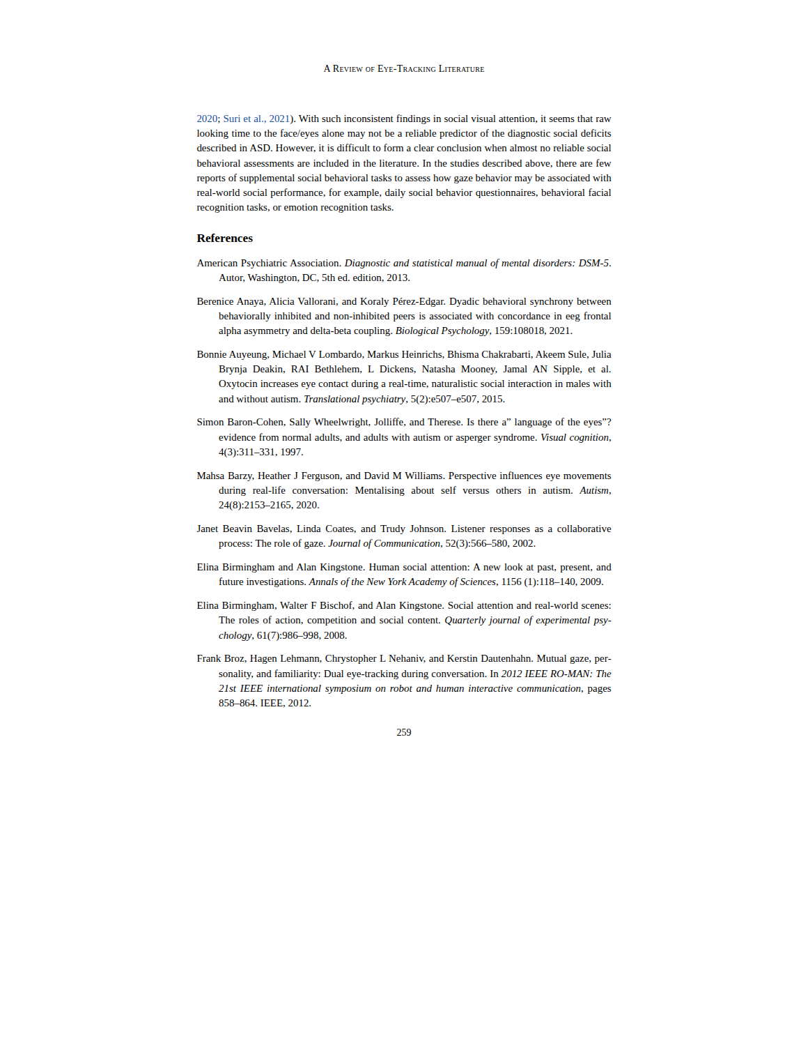A Review of Eye-Tracking Literature
2020; Suri et al., 2021). With such inconsistent findings in social visual attention, it seems that raw looking time to the face/eyes alone may not be a reliable predictor of the diagnostic social deficits described in ASD. However, it is difficult to form a clear conclusion when almost no reliable social behavioral assessments are included in the literature. In the studies described above, there are few reports of supplemental social behavioral tasks to assess how gaze behavior may be associated with real-world social performance, for example, daily social behavior questionnaires, behavioral facial recognition tasks, or emotion recognition tasks.
References
American Psychiatric Association. Diagnostic and statistical manual of mental disorders: DSM-5. Autor, Washington, DC, 5th ed. edition, 2013.
Berenice Anaya, Alicia Vallorani, and Koraly Pérez-Edgar. Dyadic behavioral synchrony between behaviorally inhibited and non-inhibited peers is associated with concordance in eeg frontal alpha asymmetry and delta-beta coupling. Biological Psychology, 159:108018, 2021.
Bonnie Auyeung, Michael V Lombardo, Markus Heinrichs, Bhisma Chakrabarti, Akeem Sule, Julia Brynja Deakin, RAI Bethlehem, L Dickens, Natasha Mooney, Jamal AN Sipple, et al. Oxytocin increases eye contact during a real-time, naturalistic social interaction in males with and without autism. Translational psychiatry, 5(2):e507–e507, 2015.
Simon Baron-Cohen, Sally Wheelwright, Jolliffe, and Therese. Is there a” language of the eyes”? evidence from normal adults, and adults with autism or asperger syndrome. Visual cognition, 4(3):311–331, 1997.
Mahsa Barzy, Heather J Ferguson, and David M Williams. Perspective influences eye movements during real-life conversation: Mentalising about self versus others in autism. Autism, 24(8):2153–2165, 2020.
Janet Beavin Bavelas, Linda Coates, and Trudy Johnson. Listener responses as a collaborative process: The role of gaze. Journal of Communication, 52(3):566–580, 2002.
Elina Birmingham and Alan Kingstone. Human social attention: A new look at past, present, and future investigations. Annals of the New York Academy of Sciences, 1156 (1):118–140, 2009.
Elina Birmingham, Walter F Bischof, and Alan Kingstone. Social attention and real-world scenes: The roles of action, competition and social content. Quarterly journal of experimental psychology, 61(7):986–998, 2008.
Frank Broz, Hagen Lehmann, Chrystopher L Nehaniv, and Kerstin Dautenhahn. Mutual gaze, personality, and familiarity: Dual eye-tracking during conversation. In 2012 IEEE RO-MAN: The 21st IEEE international symposium on robot and human interactive communication, pages 858–864. IEEE, 2012.
259